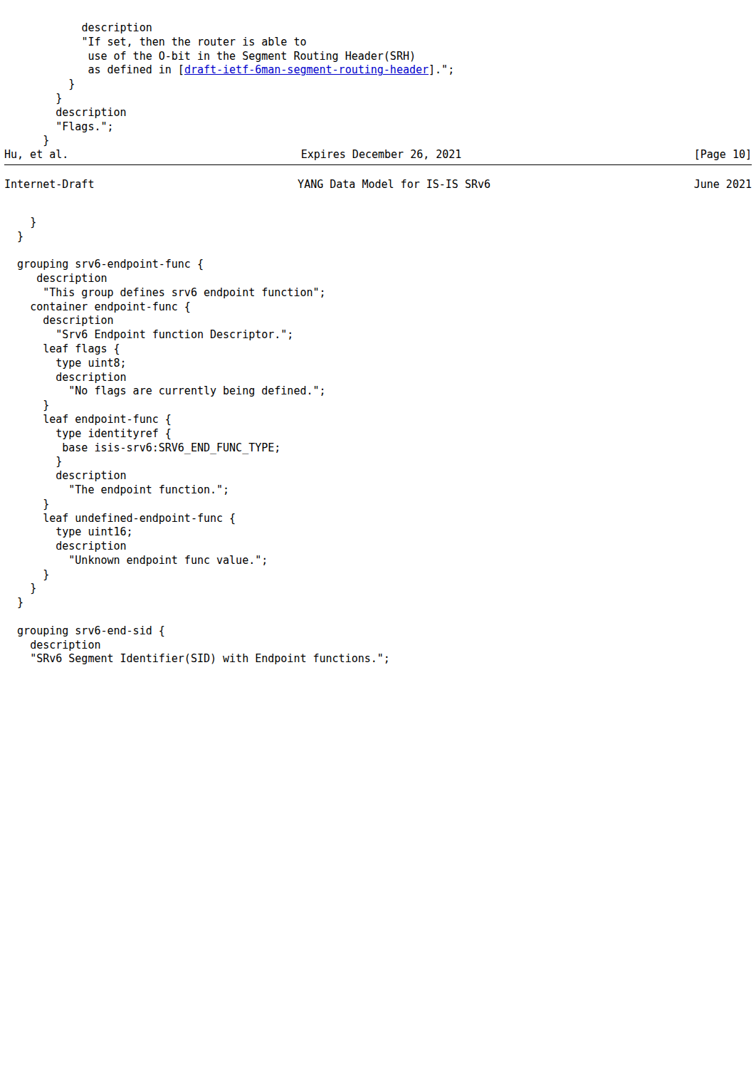description
            "If set, then the router is able to
             use of the O-bit in the Segment Routing Header(SRH)
             as defined in [draft-ietf-6man-segment-routing-header].";
          }
        }
        description
        "Flags.";
      }
Hu, et al. Expires December 26, 2021[Page 10]
Internet-Draft YANG Data Model for IS-IS SRv6 June 2021
    }
  }

  grouping srv6-endpoint-func {
     description
      "This group defines srv6 endpoint function";
    container endpoint-func {
      description
        "Srv6 Endpoint function Descriptor.";
      leaf flags {
        type uint8;
        description
          "No flags are currently being defined.";
      }
      leaf endpoint-func {
        type identityref {
         base isis-srv6:SRV6_END_FUNC_TYPE;
        }
        description
          "The endpoint function.";
      }
      leaf undefined-endpoint-func {
        type uint16;
        description
          "Unknown endpoint func value.";
      }
    }
  }

  grouping srv6-end-sid {
    description
    "SRv6 Segment Identifier(SID) with Endpoint functions.";